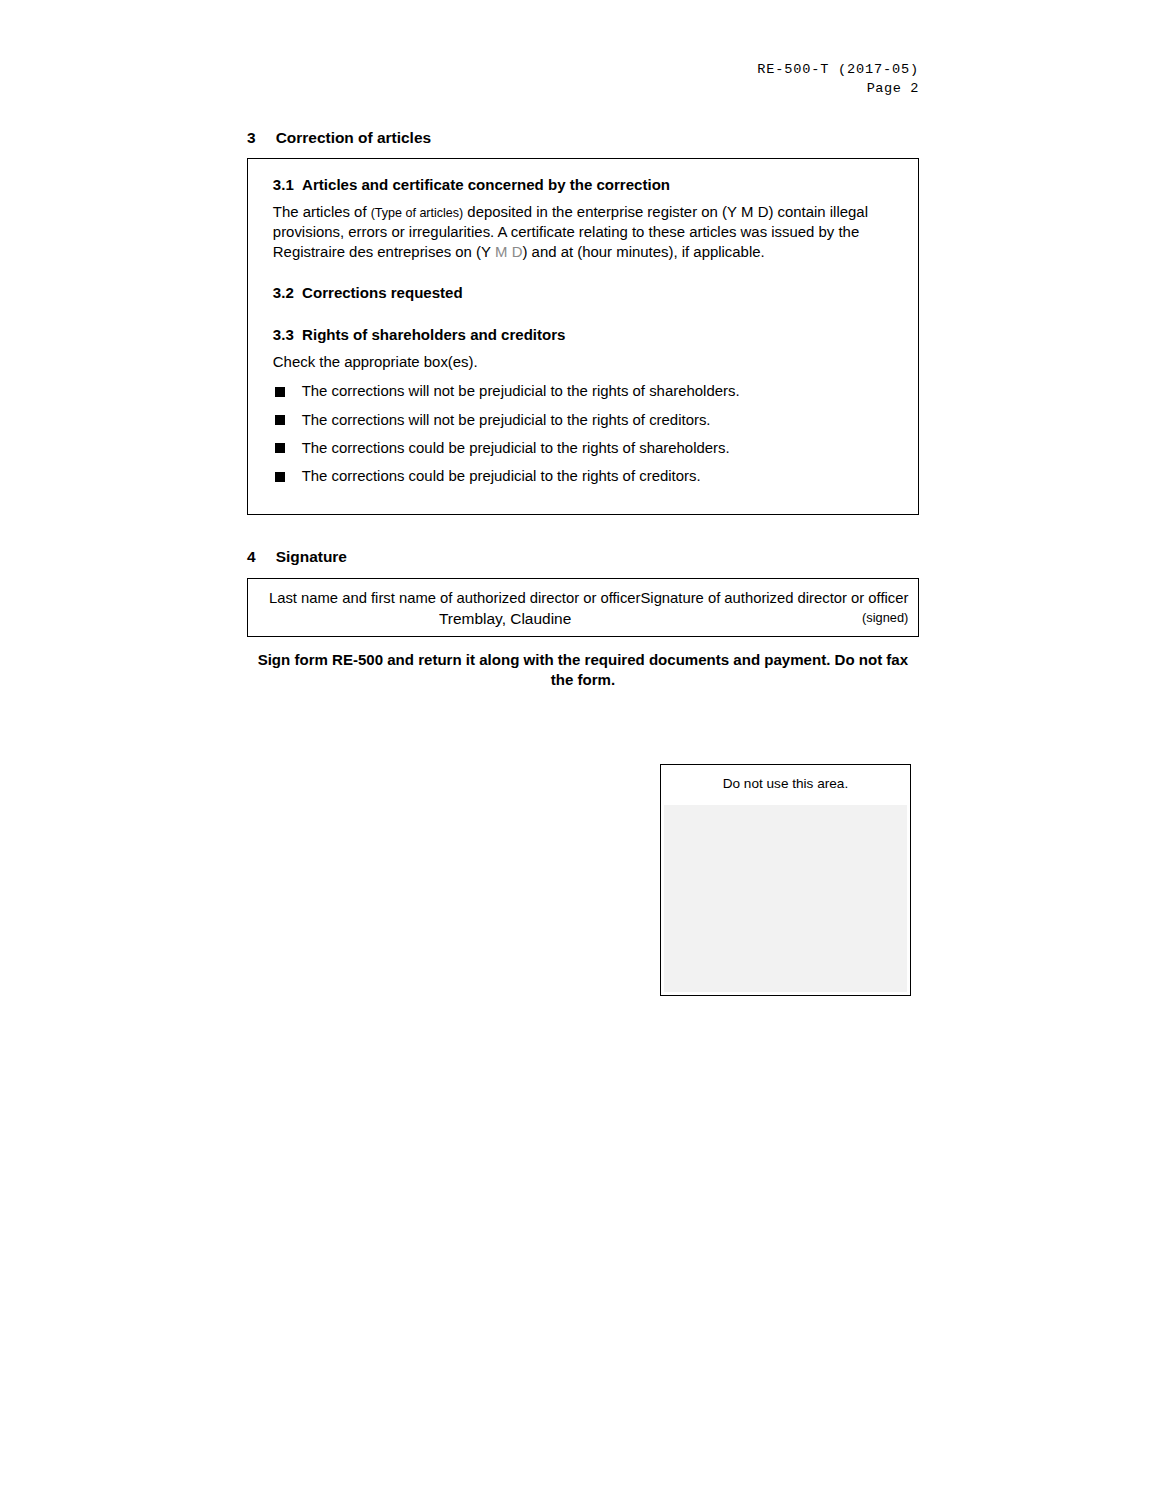RE-500-T (2017-05)
Page 2
3 Correction of articles
3.1 Articles and certificate concerned by the correction
The articles of (Type of articles) deposited in the enterprise register on (Y M D) contain illegal provisions, errors or irregularities. A certificate relating to these articles was issued by the Registraire des entreprises on (Y M D) and at (hour minutes), if applicable.
3.2 Corrections requested
3.3 Rights of shareholders and creditors
Check the appropriate box(es).
The corrections will not be prejudicial to the rights of shareholders.
The corrections will not be prejudicial to the rights of creditors.
The corrections could be prejudicial to the rights of shareholders.
The corrections could be prejudicial to the rights of creditors.
4 Signature
Last name and first name of authorized director or officer
Tremblay, Claudine
Signature of authorized director or officer
(signed)
Sign form RE-500 and return it along with the required documents and payment. Do not fax the form.
Do not use this area.